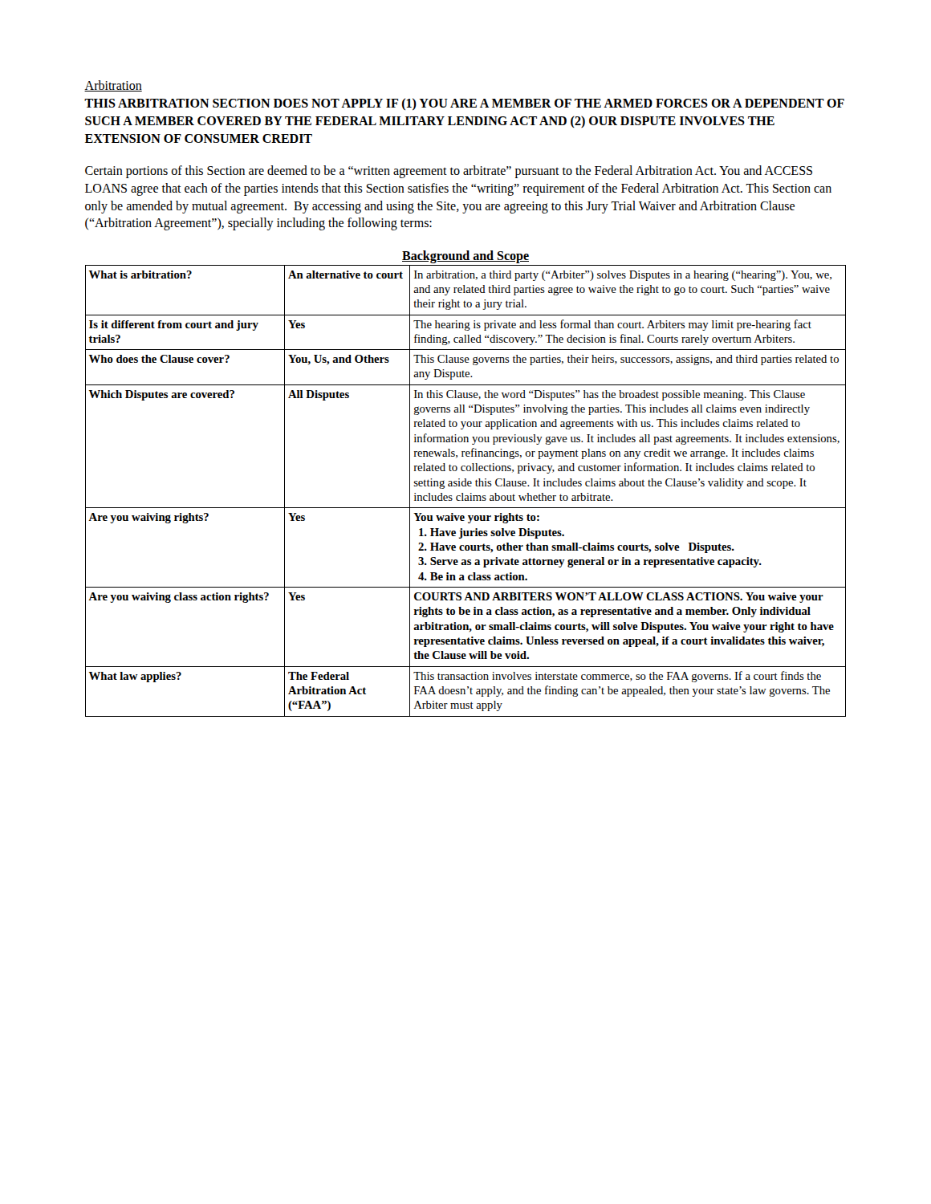Arbitration
This arbitration section does not apply if (1) you are a member of the armed forces or a dependent of such a member covered by the federal military lending act and (2) our dispute involves the extension of consumer credit
Certain portions of this Section are deemed to be a “written agreement to arbitrate” pursuant to the Federal Arbitration Act. You and ACCESS LOANS agree that each of the parties intends that this Section satisfies the “writing” requirement of the Federal Arbitration Act. This Section can only be amended by mutual agreement. By accessing and using the Site, you are agreeing to this Jury Trial Waiver and Arbitration Clause (“Arbitration Agreement”), specially including the following terms:
Background and Scope
| What is arbitration? | An alternative to court | In arbitration, a third party (“Arbiter”) solves Disputes in a hearing (“hearing”). You, we, and any related third parties agree to waive the right to go to court. Such “parties” waive their right to a jury trial. |
| Is it different from court and jury trials? | Yes | The hearing is private and less formal than court. Arbiters may limit pre-hearing fact finding, called “discovery.” The decision is final. Courts rarely overturn Arbiters. |
| Who does the Clause cover? | You, Us, and Others | This Clause governs the parties, their heirs, successors, assigns, and third parties related to any Dispute. |
| Which Disputes are covered? | All Disputes | In this Clause, the word “Disputes” has the broadest possible meaning. This Clause governs all “Disputes” involving the parties. This includes all claims even indirectly related to your application and agreements with us. This includes claims related to information you previously gave us. It includes all past agreements. It includes extensions, renewals, refinancings, or payment plans on any credit we arrange. It includes claims related to collections, privacy, and customer information. It includes claims related to setting aside this Clause. It includes claims about the Clause’s validity and scope. It includes claims about whether to arbitrate. |
| Are you waiving rights? | Yes | You waive your rights to: Have juries solve Disputes. Have courts, other than small-claims courts, solve Disputes. Serve as a private attorney general or in a representative capacity. Be in a class action. |
| Are you waiving class action rights? | Yes | COURTS AND ARBITERS WON’T ALLOW CLASS ACTIONS. You waive your rights to be in a class action, as a representative and a member. Only individual arbitration, or small-claims courts, will solve Disputes. You waive your right to have representative claims. Unless reversed on appeal, if a court invalidates this waiver, the Clause will be void. |
| What law applies? | The Federal Arbitration Act (“FAA”) | This transaction involves interstate commerce, so the FAA governs. If a court finds the FAA doesn’t apply, and the finding can’t be appealed, then your state’s law governs. The Arbiter must apply |